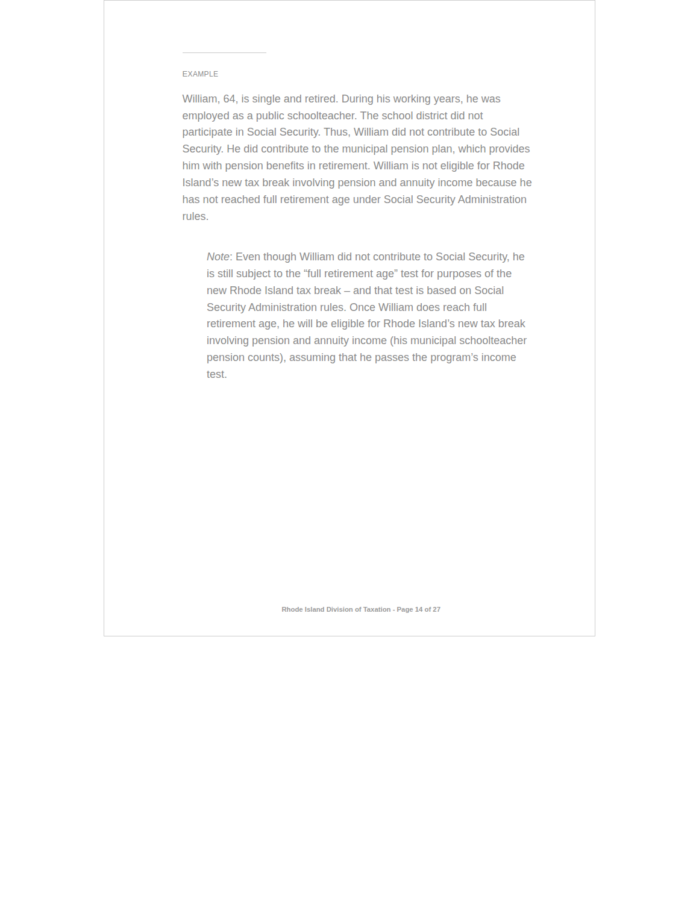Example
William, 64, is single and retired. During his working years, he was employed as a public schoolteacher. The school district did not participate in Social Security. Thus, William did not contribute to Social Security. He did contribute to the municipal pension plan, which provides him with pension benefits in retirement. William is not eligible for Rhode Island’s new tax break involving pension and annuity income because he has not reached full retirement age under Social Security Administration rules.
Note: Even though William did not contribute to Social Security, he is still subject to the “full retirement age” test for purposes of the new Rhode Island tax break – and that test is based on Social Security Administration rules. Once William does reach full retirement age, he will be eligible for Rhode Island’s new tax break involving pension and annuity income (his municipal schoolteacher pension counts), assuming that he passes the program’s income test.
Rhode Island Division of Taxation - Page 14 of 27